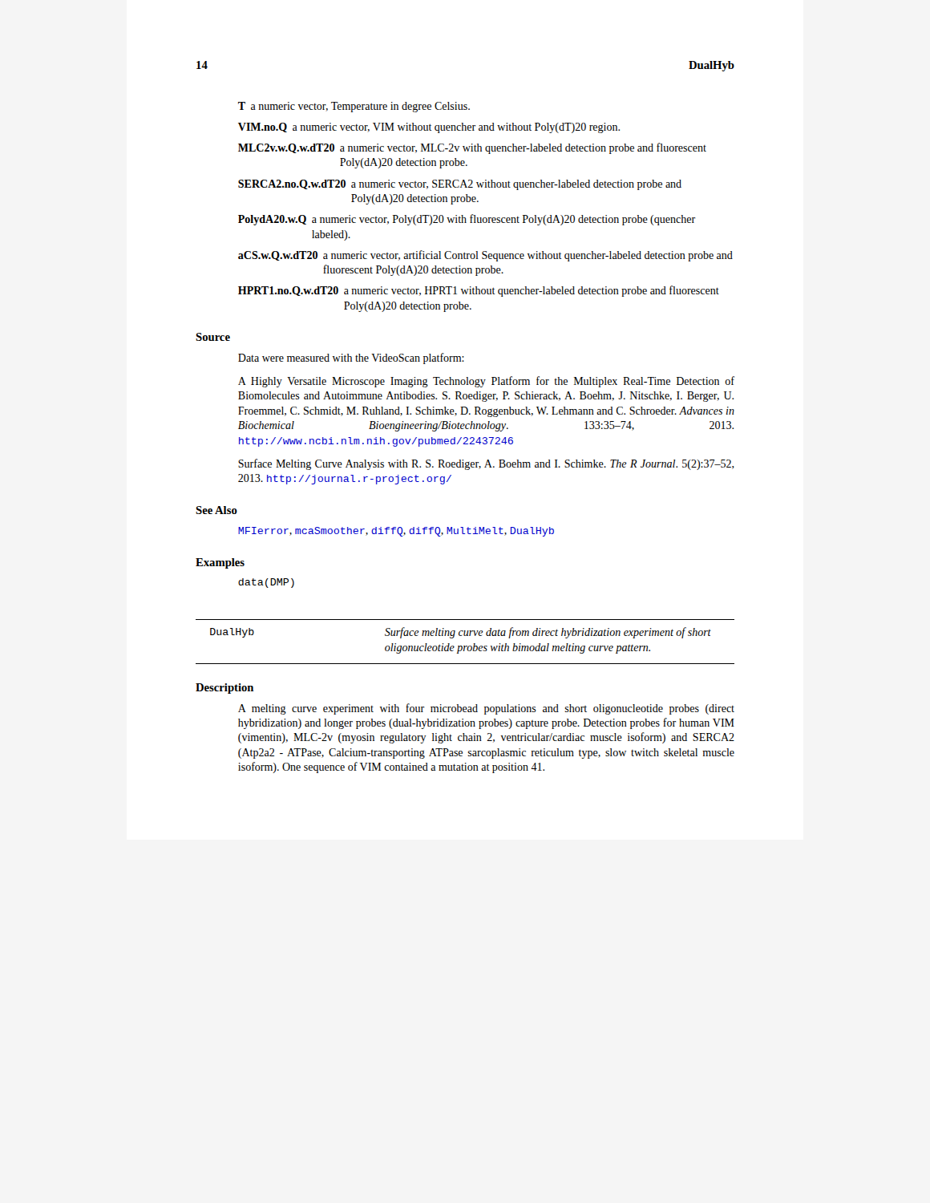14 DualHyb
T
a numeric vector, Temperature in degree Celsius.
VIM.no.Q
a numeric vector, VIM without quencher and without Poly(dT)20 region.
MLC2v.w.Q.w.dT20
a numeric vector, MLC-2v with quencher-labeled detection probe and fluorescent Poly(dA)20 detection probe.
SERCA2.no.Q.w.dT20
a numeric vector, SERCA2 without quencher-labeled detection probe and Poly(dA)20 detection probe.
PolydA20.w.Q
a numeric vector, Poly(dT)20 with fluorescent Poly(dA)20 detection probe (quencher labeled).
aCS.w.Q.w.dT20
a numeric vector, artificial Control Sequence without quencher-labeled detection probe and fluorescent Poly(dA)20 detection probe.
HPRT1.no.Q.w.dT20
a numeric vector, HPRT1 without quencher-labeled detection probe and fluorescent Poly(dA)20 detection probe.
Source
Data were measured with the VideoScan platform:
A Highly Versatile Microscope Imaging Technology Platform for the Multiplex Real-Time Detection of Biomolecules and Autoimmune Antibodies. S. Roediger, P. Schierack, A. Boehm, J. Nitschke, I. Berger, U. Froemmel, C. Schmidt, M. Ruhland, I. Schimke, D. Roggenbuck, W. Lehmann and C. Schroeder. Advances in Biochemical Bioengineering/Biotechnology. 133:35–74, 2013. http://www.ncbi.nlm.nih.gov/pubmed/22437246
Surface Melting Curve Analysis with R. S. Roediger, A. Boehm and I. Schimke. The R Journal. 5(2):37–52, 2013. http://journal.r-project.org/
See Also
MFIerror, mcaSmoother, diffQ, diffQ, MultiMelt, DualHyb
Examples
data(DMP)
DualHyb
Surface melting curve data from direct hybridization experiment of short oligonucleotide probes with bimodal melting curve pattern.
Description
A melting curve experiment with four microbead populations and short oligonucleotide probes (direct hybridization) and longer probes (dual-hybridization probes) capture probe. Detection probes for human VIM (vimentin), MLC-2v (myosin regulatory light chain 2, ventricular/cardiac muscle isoform) and SERCA2 (Atp2a2 - ATPase, Calcium-transporting ATPase sarcoplasmic reticulum type, slow twitch skeletal muscle isoform). One sequence of VIM contained a mutation at position 41.